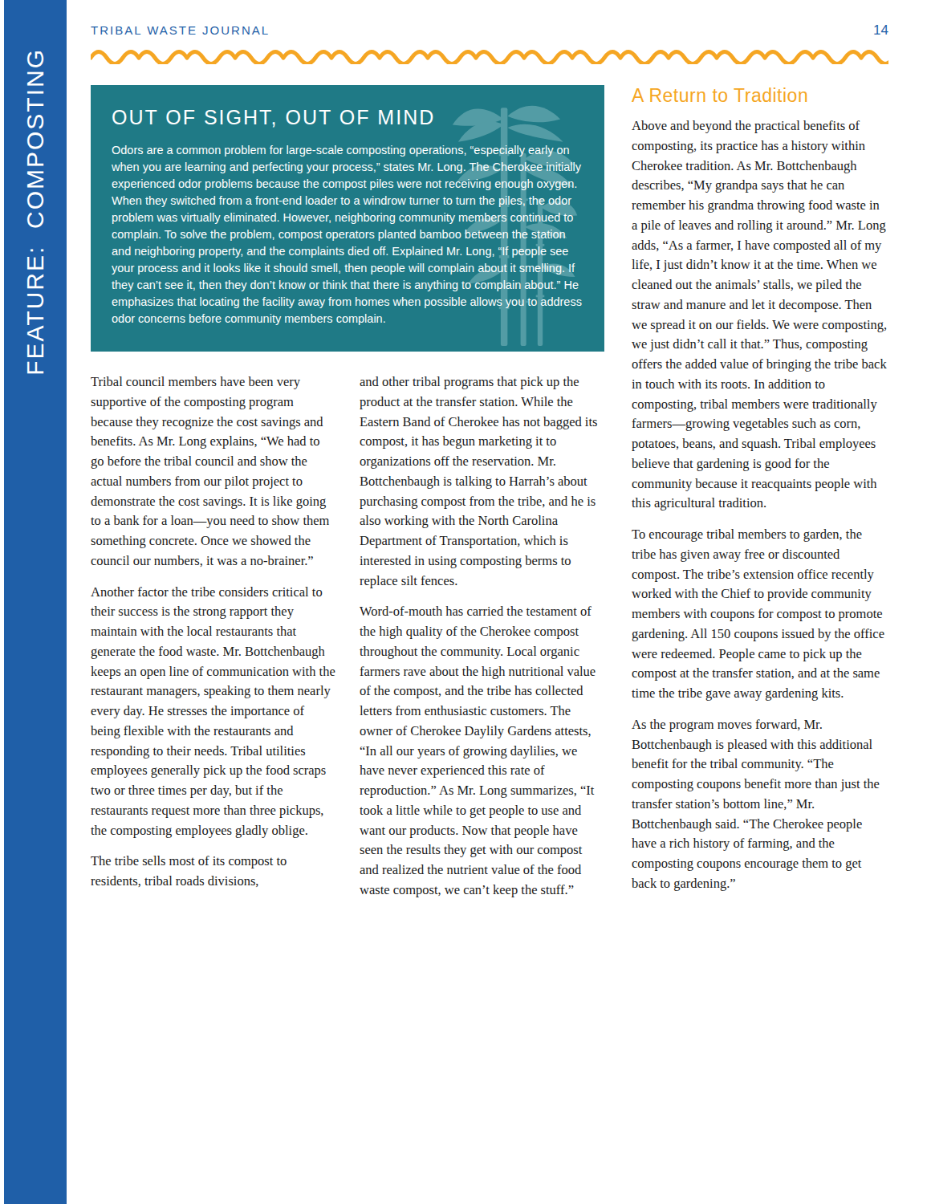FEATURE: COMPOSTING
Tribal Waste Journal 14
Out of Sight, Out of Mind
Odors are a common problem for large-scale composting operations, “especially early on when you are learning and perfecting your process,” states Mr. Long. The Cherokee initially experienced odor problems because the compost piles were not receiving enough oxygen. When they switched from a front-end loader to a windrow turner to turn the piles, the odor problem was virtually eliminated. However, neighboring community members continued to complain. To solve the problem, compost operators planted bamboo between the station and neighboring property, and the complaints died off. Explained Mr. Long, “If people see your process and it looks like it should smell, then people will complain about it smelling. If they can’t see it, then they don’t know or think that there is anything to complain about.” He emphasizes that locating the facility away from homes when possible allows you to address odor concerns before community members complain.
Tribal council members have been very supportive of the composting program because they recognize the cost savings and benefits. As Mr. Long explains, “We had to go before the tribal council and show the actual numbers from our pilot project to demonstrate the cost savings. It is like going to a bank for a loan—you need to show them something concrete. Once we showed the council our numbers, it was a no-brainer.”
Another factor the tribe considers critical to their success is the strong rapport they maintain with the local restaurants that generate the food waste. Mr. Bottchenbaugh keeps an open line of communication with the restaurant managers, speaking to them nearly every day. He stresses the importance of being flexible with the restaurants and responding to their needs. Tribal utilities employees generally pick up the food scraps two or three times per day, but if the restaurants request more than three pickups, the composting employees gladly oblige.
The tribe sells most of its compost to residents, tribal roads divisions,
and other tribal programs that pick up the product at the transfer station. While the Eastern Band of Cherokee has not bagged its compost, it has begun marketing it to organizations off the reservation. Mr. Bottchenbaugh is talking to Harrah’s about purchasing compost from the tribe, and he is also working with the North Carolina Department of Transportation, which is interested in using composting berms to replace silt fences.
Word-of-mouth has carried the testament of the high quality of the Cherokee compost throughout the community. Local organic farmers rave about the high nutritional value of the compost, and the tribe has collected letters from enthusiastic customers. The owner of Cherokee Daylily Gardens attests, “In all our years of growing daylilies, we have never experienced this rate of reproduction.” As Mr. Long summarizes, “It took a little while to get people to use and want our products. Now that people have seen the results they get with our compost and realized the nutrient value of the food waste compost, we can’t keep the stuff.”
A Return to Tradition
Above and beyond the practical benefits of composting, its practice has a history within Cherokee tradition. As Mr. Bottchenbaugh describes, “My grandpa says that he can remember his grandma throwing food waste in a pile of leaves and rolling it around.” Mr. Long adds, “As a farmer, I have composted all of my life, I just didn’t know it at the time. When we cleaned out the animals’ stalls, we piled the straw and manure and let it decompose. Then we spread it on our fields. We were composting, we just didn’t call it that.” Thus, composting offers the added value of bringing the tribe back in touch with its roots. In addition to composting, tribal members were traditionally farmers—growing vegetables such as corn, potatoes, beans, and squash. Tribal employees believe that gardening is good for the community because it reacquaints people with this agricultural tradition.
To encourage tribal members to garden, the tribe has given away free or discounted compost. The tribe’s extension office recently worked with the Chief to provide community members with coupons for compost to promote gardening. All 150 coupons issued by the office were redeemed. People came to pick up the compost at the transfer station, and at the same time the tribe gave away gardening kits.
As the program moves forward, Mr. Bottchenbaugh is pleased with this additional benefit for the tribal community. “The composting coupons benefit more than just the transfer station’s bottom line,” Mr. Bottchenbaugh said. “The Cherokee people have a rich history of farming, and the composting coupons encourage them to get back to gardening.”